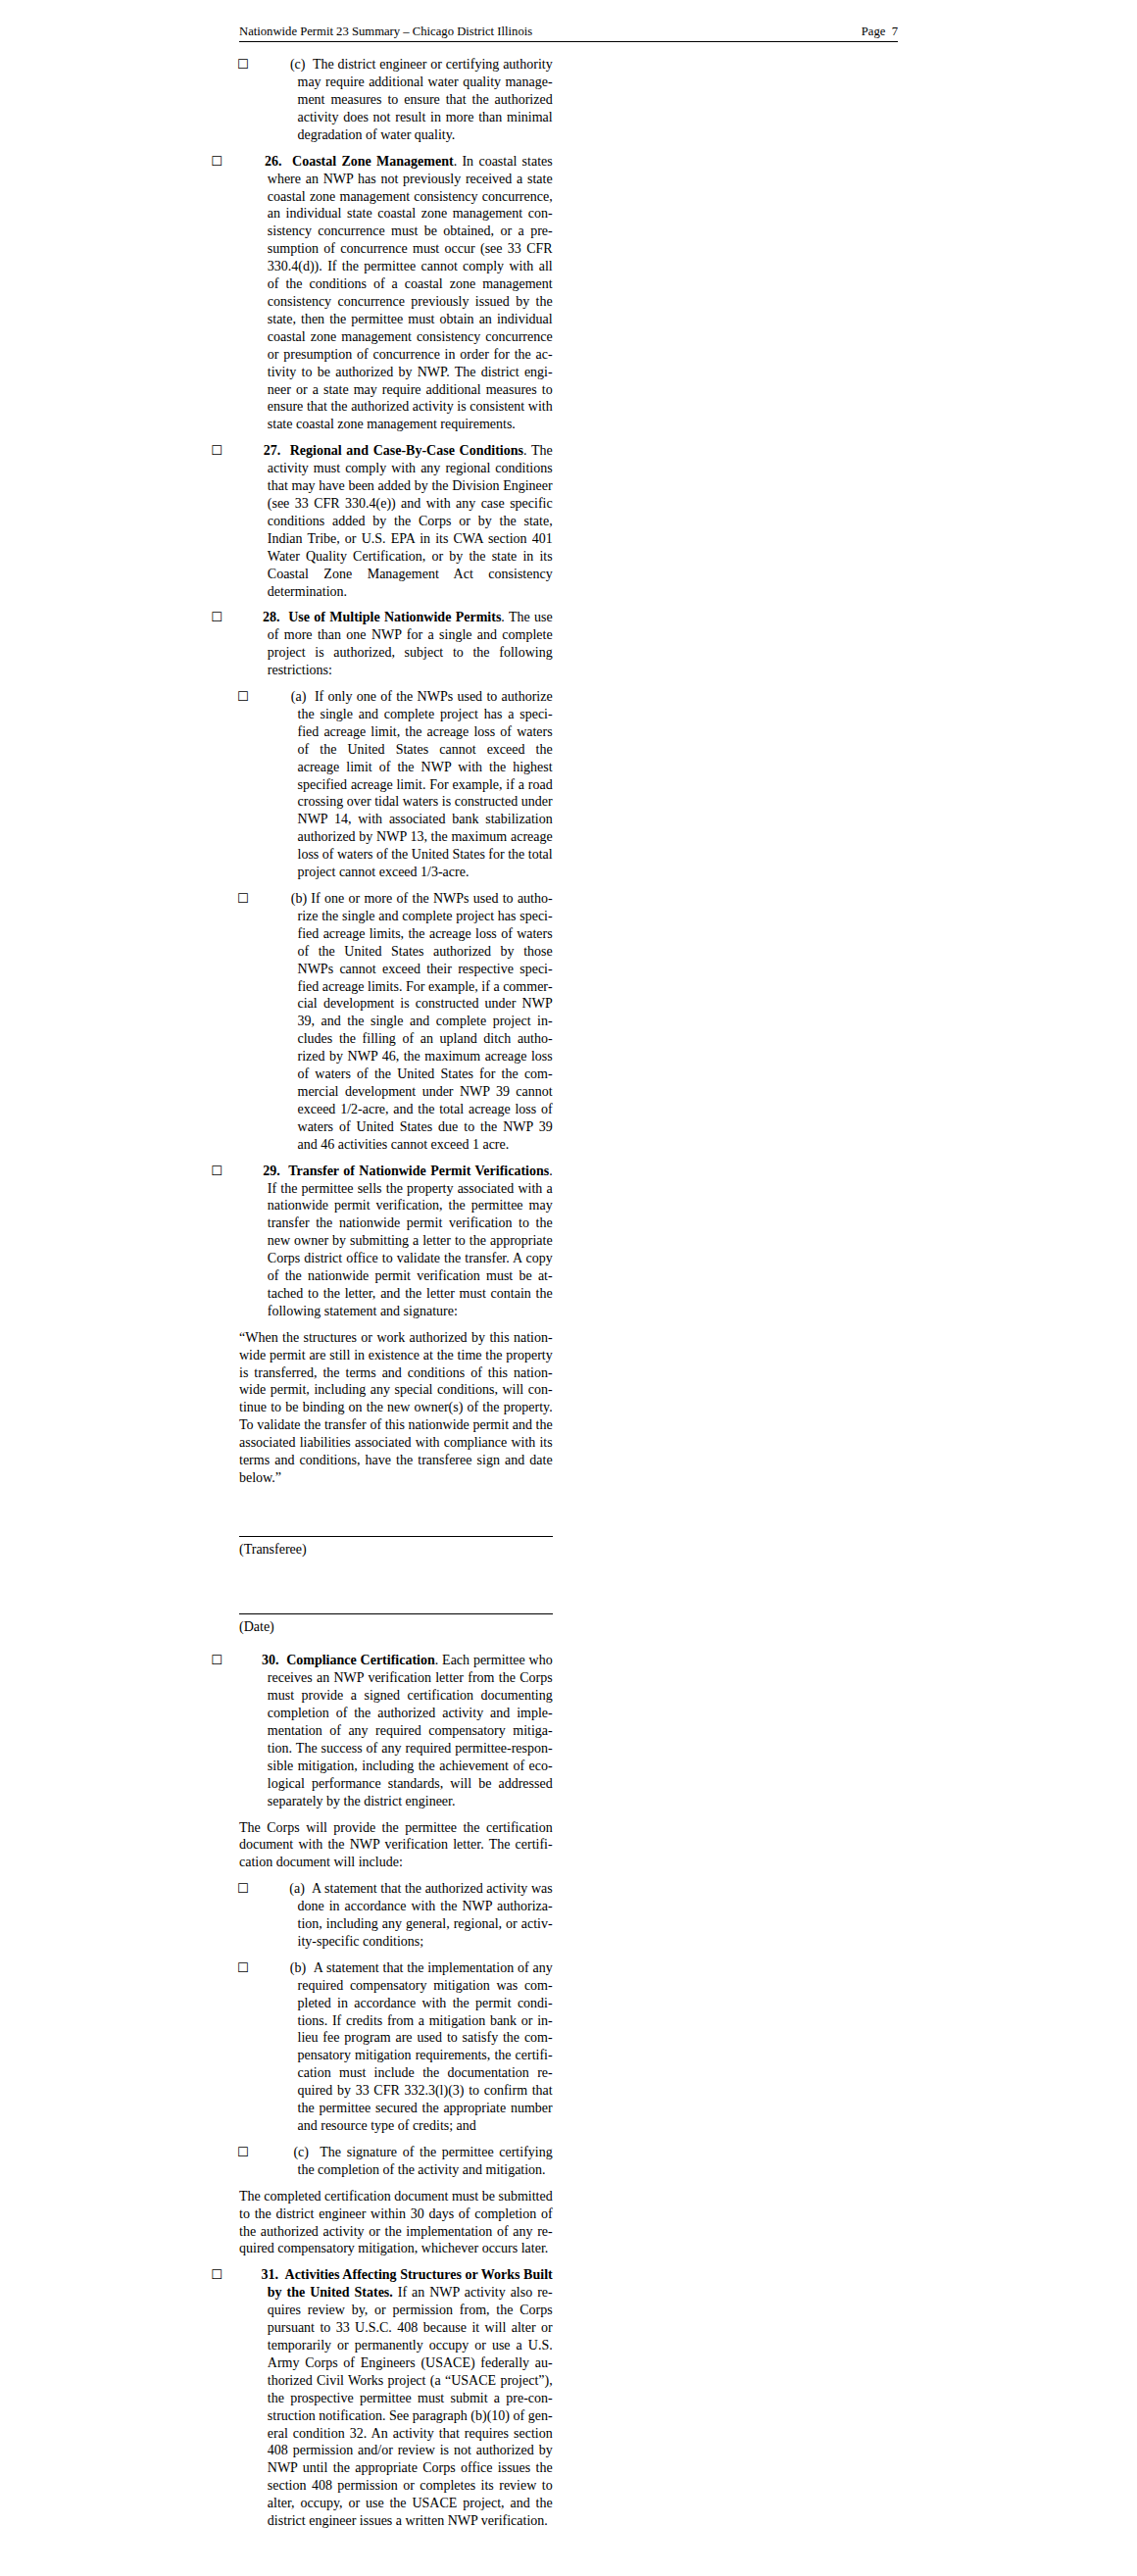Nationwide Permit 23 Summary – Chicago District Illinois
Page 7
☐ (c) The district engineer or certifying authority may require additional water quality management measures to ensure that the authorized activity does not result in more than minimal degradation of water quality.
☐ 26. Coastal Zone Management. In coastal states where an NWP has not previously received a state coastal zone management consistency concurrence, an individual state coastal zone management consistency concurrence must be obtained, or a presumption of concurrence must occur (see 33 CFR 330.4(d)). If the permittee cannot comply with all of the conditions of a coastal zone management consistency concurrence previously issued by the state, then the permittee must obtain an individual coastal zone management consistency concurrence or presumption of concurrence in order for the activity to be authorized by NWP. The district engineer or a state may require additional measures to ensure that the authorized activity is consistent with state coastal zone management requirements.
☐ 27. Regional and Case-By-Case Conditions. The activity must comply with any regional conditions that may have been added by the Division Engineer (see 33 CFR 330.4(e)) and with any case specific conditions added by the Corps or by the state, Indian Tribe, or U.S. EPA in its CWA section 401 Water Quality Certification, or by the state in its Coastal Zone Management Act consistency determination.
☐ 28. Use of Multiple Nationwide Permits. The use of more than one NWP for a single and complete project is authorized, subject to the following restrictions:
☐ (a) If only one of the NWPs used to authorize the single and complete project has a specified acreage limit, the acreage loss of waters of the United States cannot exceed the acreage limit of the NWP with the highest specified acreage limit. For example, if a road crossing over tidal waters is constructed under NWP 14, with associated bank stabilization authorized by NWP 13, the maximum acreage loss of waters of the United States for the total project cannot exceed 1/3-acre.
☐ (b) If one or more of the NWPs used to authorize the single and complete project has specified acreage limits, the acreage loss of waters of the United States authorized by those NWPs cannot exceed their respective specified acreage limits. For example, if a commercial development is constructed under NWP 39, and the single and complete project includes the filling of an upland ditch authorized by NWP 46, the maximum acreage loss of waters of the United States for the commercial development under NWP 39 cannot exceed 1/2-acre, and the total acreage loss of waters of United States due to the NWP 39 and 46 activities cannot exceed 1 acre.
☐ 29. Transfer of Nationwide Permit Verifications. If the permittee sells the property associated with a nationwide permit verification, the permittee may transfer the nationwide permit verification to the new owner by submitting a letter to the appropriate Corps district office to validate the transfer. A copy of the nationwide permit verification must be attached to the letter, and the letter must contain the following statement and signature:
“When the structures or work authorized by this nationwide permit are still in existence at the time the property is transferred, the terms and conditions of this nationwide permit, including any special conditions, will continue to be binding on the new owner(s) of the property. To validate the transfer of this nationwide permit and the associated liabilities associated with compliance with its terms and conditions, have the transferee sign and date below.”
(Transferee)
(Date)
☐ 30. Compliance Certification. Each permittee who receives an NWP verification letter from the Corps must provide a signed certification documenting completion of the authorized activity and implementation of any required compensatory mitigation. The success of any required permittee-responsible mitigation, including the achievement of ecological performance standards, will be addressed separately by the district engineer.
The Corps will provide the permittee the certification document with the NWP verification letter. The certification document will include:
☐ (a) A statement that the authorized activity was done in accordance with the NWP authorization, including any general, regional, or activity-specific conditions;
☐ (b) A statement that the implementation of any required compensatory mitigation was completed in accordance with the permit conditions. If credits from a mitigation bank or in-lieu fee program are used to satisfy the compensatory mitigation requirements, the certification must include the documentation required by 33 CFR 332.3(l)(3) to confirm that the permittee secured the appropriate number and resource type of credits; and
☐ (c) The signature of the permittee certifying the completion of the activity and mitigation.
The completed certification document must be submitted to the district engineer within 30 days of completion of the authorized activity or the implementation of any required compensatory mitigation, whichever occurs later.
☐ 31. Activities Affecting Structures or Works Built by the United States. If an NWP activity also requires review by, or permission from, the Corps pursuant to 33 U.S.C. 408 because it will alter or temporarily or permanently occupy or use a U.S. Army Corps of Engineers (USACE) federally authorized Civil Works project (a “USACE project”), the prospective permittee must submit a pre-construction notification. See paragraph (b)(10) of general condition 32. An activity that requires section 408 permission and/or review is not authorized by NWP until the appropriate Corps office issues the section 408 permission or completes its review to alter, occupy, or use the USACE project, and the district engineer issues a written NWP verification.